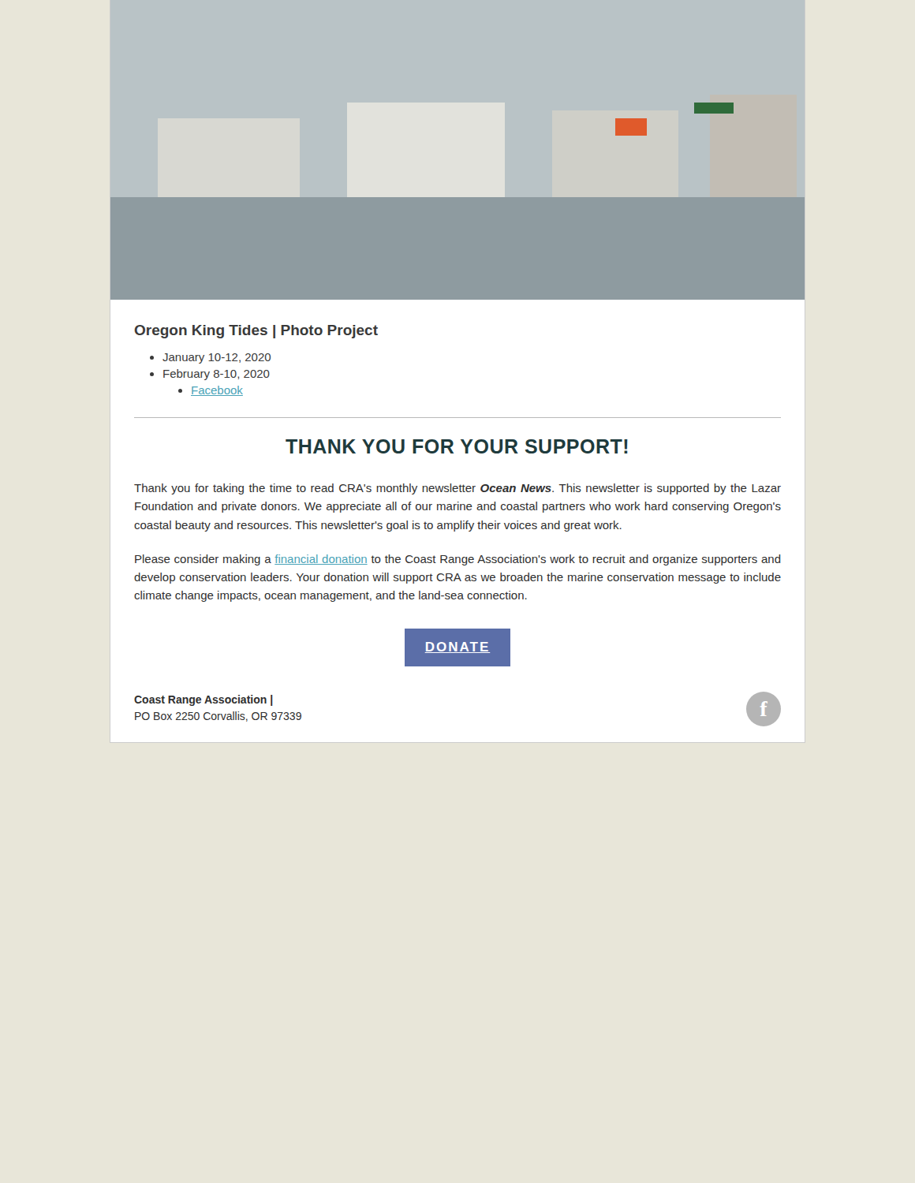Oregon King Tides | Photo Project
January 10-12, 2020
February 8-10, 2020
Facebook
THANK YOU FOR YOUR SUPPORT!
Thank you for taking the time to read CRA's monthly newsletter Ocean News. This newsletter is supported by the Lazar Foundation and private donors. We appreciate all of our marine and coastal partners who work hard conserving Oregon's coastal beauty and resources. This newsletter's goal is to amplify their voices and great work.
Please consider making a financial donation to the Coast Range Association's work to recruit and organize supporters and develop conservation leaders. Your donation will support CRA as we broaden the marine conservation message to include climate change impacts, ocean management, and the land-sea connection.
DONATE
Coast Range Association |
PO Box 2250 Corvallis, OR 97339
f